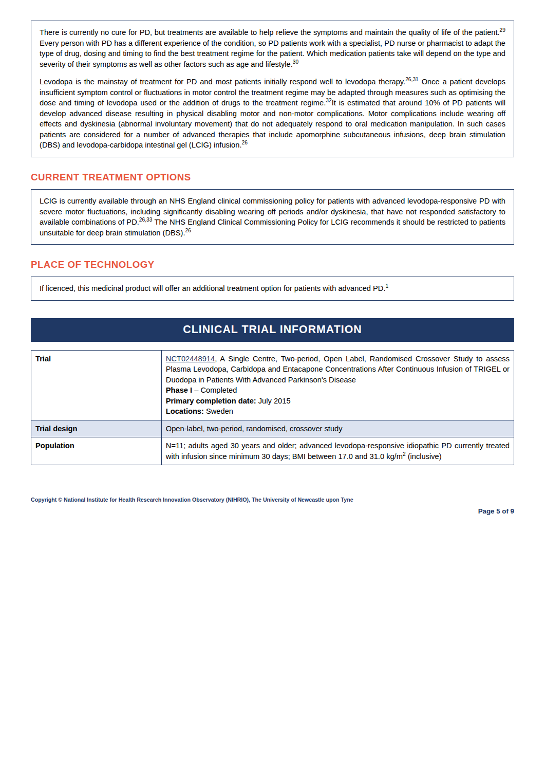There is currently no cure for PD, but treatments are available to help relieve the symptoms and maintain the quality of life of the patient.29 Every person with PD has a different experience of the condition, so PD patients work with a specialist, PD nurse or pharmacist to adapt the type of drug, dosing and timing to find the best treatment regime for the patient. Which medication patients take will depend on the type and severity of their symptoms as well as other factors such as age and lifestyle.30
Levodopa is the mainstay of treatment for PD and most patients initially respond well to levodopa therapy.26,31 Once a patient develops insufficient symptom control or fluctuations in motor control the treatment regime may be adapted through measures such as optimising the dose and timing of levodopa used or the addition of drugs to the treatment regime.32It is estimated that around 10% of PD patients will develop advanced disease resulting in physical disabling motor and non-motor complications. Motor complications include wearing off effects and dyskinesia (abnormal involuntary movement) that do not adequately respond to oral medication manipulation. In such cases patients are considered for a number of advanced therapies that include apomorphine subcutaneous infusions, deep brain stimulation (DBS) and levodopa-carbidopa intestinal gel (LCIG) infusion.26
Current Treatment Options
LCIG is currently available through an NHS England clinical commissioning policy for patients with advanced levodopa-responsive PD with severe motor fluctuations, including significantly disabling wearing off periods and/or dyskinesia, that have not responded satisfactory to available combinations of PD.26,33 The NHS England Clinical Commissioning Policy for LCIG recommends it should be restricted to patients unsuitable for deep brain stimulation (DBS).26
Place of Technology
If licenced, this medicinal product will offer an additional treatment option for patients with advanced PD.1
CLINICAL TRIAL INFORMATION
| Trial | NCT02448914 , A Single Centre, Two-period, Open Label, Randomised Crossover Study to assess Plasma Levodopa, Carbidopa and Entacapone Concentrations After Continuous Infusion of TRIGEL or Duodopa in Patients With Advanced Parkinson's Disease Phase I – Completed Primary completion date: July 2015 Locations: Sweden |
| Trial design | Open-label, two-period, randomised, crossover study |
| Population | N=11; adults aged 30 years and older; advanced levodopa-responsive idiopathic PD currently treated with infusion since minimum 30 days; BMI between 17.0 and 31.0 kg/m 2 (inclusive) |
Copyright © National Institute for Health Research Innovation Observatory (NIHRIO), The University of Newcastle upon Tyne
Page 5 of 9